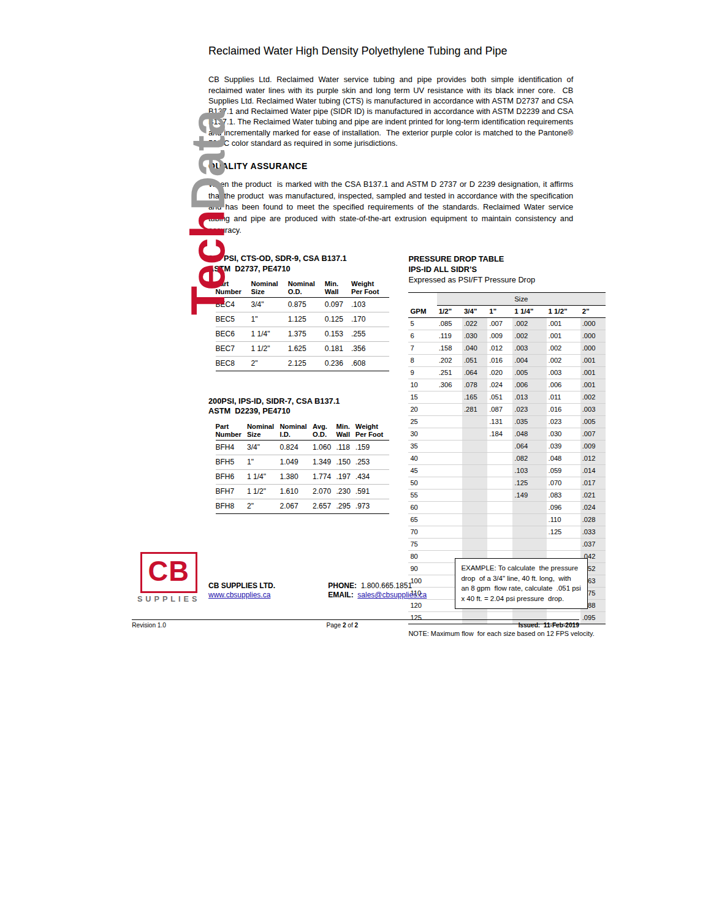Tech Data
CB
SUPPLIES
Reclaimed Water High Density Polyethylene Tubing and Pipe
CB Supplies Ltd. Reclaimed Water service tubing and pipe provides both simple identification of reclaimed water lines with its purple skin and long term UV resistance with its black inner core. CB Supplies Ltd. Reclaimed Water tubing (CTS) is manufactured in accordance with ASTM D2737 and CSA B137.1 and Reclaimed Water pipe (SIDR ID) is manufactured in accordance with ASTM D2239 and CSA B137.1. The Reclaimed Water tubing and pipe are indent printed for long-term identification requirements and incrementally marked for ease of installation. The exterior purple color is matched to the Pantone® 522 C color standard as required in some jurisdictions.
QUALITY ASSURANCE
When the product is marked with the CSA B137.1 and ASTM D 2737 or D 2239 designation, it affirms that the product was manufactured, inspected, sampled and tested in accordance with the specification and has been found to meet the specified requirements of the standards. Reclaimed Water service tubing and pipe are produced with state-of-the-art extrusion equipment to maintain consistency and accuracy.
200 PSI, CTS-OD, SDR-9, CSA B137.1
ASTM D2737, PE4710
| Part Number | Nominal Size | Nominal O.D. | Min. Wall | Weight Per Foot |
| --- | --- | --- | --- | --- |
| BEC4 | 3/4" | 0.875 | 0.097 | .103 |
| BEC5 | 1" | 1.125 | 0.125 | .170 |
| BEC6 | 1 1/4" | 1.375 | 0.153 | .255 |
| BEC7 | 1 1/2" | 1.625 | 0.181 | .356 |
| BEC8 | 2" | 2.125 | 0.236 | .608 |
200PSI, IPS-ID, SIDR-7, CSA B137.1
ASTM D2239, PE4710
| Part Number | Nominal Size | Nominal I.D. | Avg. O.D. | Min. Wall | Weight Per Foot |
| --- | --- | --- | --- | --- | --- |
| BFH4 | 3/4" | 0.824 | 1.060 | .118 | .159 |
| BFH5 | 1" | 1.049 | 1.349 | .150 | .253 |
| BFH6 | 1 1/4" | 1.380 | 1.774 | .197 | .434 |
| BFH7 | 1 1/2" | 1.610 | 2.070 | .230 | .591 |
| BFH8 | 2" | 2.067 | 2.657 | .295 | .973 |
PRESSURE DROP TABLE
IPS-ID ALL SIDR’S
Expressed as PSI/FT Pressure Drop
| | Size |
| --- | --- |
| GPM | 1/2” | 3/4” | 1” | 1 1/4” | 1 1/2” | 2” |
| 5 | .085 | .022 | .007 | .002 | .001 | .000 |
| 6 | .119 | .030 | .009 | .002 | .001 | .000 |
| 7 | .158 | .040 | .012 | .003 | .002 | .000 |
| 8 | .202 | .051 | .016 | .004 | .002 | .001 |
| 9 | .251 | .064 | .020 | .005 | .003 | .001 |
| 10 | .306 | .078 | .024 | .006 | .006 | .001 |
| 15 | | .165 | .051 | .013 | .011 | .002 |
| 20 | | .281 | .087 | .023 | .016 | .003 |
| 25 | | | .131 | .035 | .023 | .005 |
| 30 | | | .184 | .048 | .030 | .007 |
| 35 | | | | .064 | .039 | .009 |
| 40 | | | | .082 | .048 | .012 |
| 45 | | | | .103 | .059 | .014 |
| 50 | | | | .125 | .070 | .017 |
| 55 | | | | .149 | .083 | .021 |
| 60 | | | | | .096 | .024 |
| 65 | | | | | .110 | .028 |
| 70 | | | | | .125 | .033 |
| 75 | | | | | | .037 |
| 80 | | | | | | .042 |
| 90 | | | | | | .052 |
| 100 | | | | | | .063 |
| 110 | | | | | | .075 |
| 120 | | | | | | .088 |
| 125 | | | | | | .095 |
EXAMPLE: To calculate the pressure drop of a 3/4" line, 40 ft. long, with an 8 gpm flow rate, calculate .051 psi x 40 ft. = 2.04 psi pressure drop.
NOTE: Maximum flow for each size based on 12 FPS velocity.
CB SUPPLIES LTD.
www.cbsupplies.ca
PHONE: 1.800.665.1851
EMAIL: sales@cbsupplies.ca
3325 190th Street
Surrey, BC, Canada
V3Z 1A7
Revision 1.0
Page 2 of 2
Issued: 11-Feb-2019